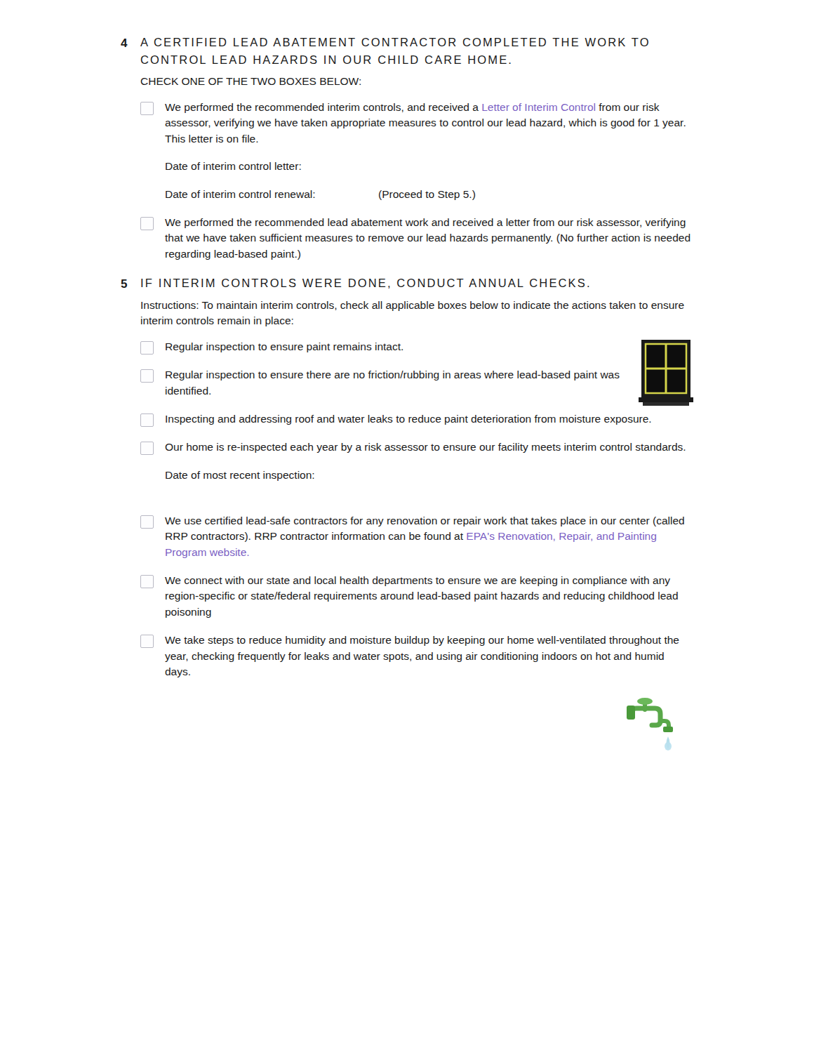4
A certified lead abatement contractor completed the work to control lead hazards in our child care home.
CHECK ONE OF THE TWO BOXES BELOW:
We performed the recommended interim controls, and received a Letter of Interim Control from our risk assessor, verifying we have taken appropriate measures to control our lead hazard, which is good for 1 year. This letter is on file.
Date of interim control letter:
Date of interim control renewal: (Proceed to Step 5.)
We performed the recommended lead abatement work and received a letter from our risk assessor, verifying that we have taken sufficient measures to remove our lead hazards permanently. (No further action is needed regarding lead-based paint.)
5
If interim controls were done, conduct annual checks.
Instructions: To maintain interim controls, check all applicable boxes below to indicate the actions taken to ensure interim controls remain in place:
Regular inspection to ensure paint remains intact.
Regular inspection to ensure there are no friction/rubbing in areas where lead-based paint was identified.
Inspecting and addressing roof and water leaks to reduce paint deterioration from moisture exposure.
Our home is re-inspected each year by a risk assessor to ensure our facility meets interim control standards.
Date of most recent inspection:
We use certified lead-safe contractors for any renovation or repair work that takes place in our center (called RRP contractors). RRP contractor information can be found at EPA's Renovation, Repair, and Painting Program website.
We connect with our state and local health departments to ensure we are keeping in compliance with any region-specific or state/federal requirements around lead-based paint hazards and reducing childhood lead poisoning
We take steps to reduce humidity and moisture buildup by keeping our home well-ventilated throughout the year, checking frequently for leaks and water spots, and using air conditioning indoors on hot and humid days.